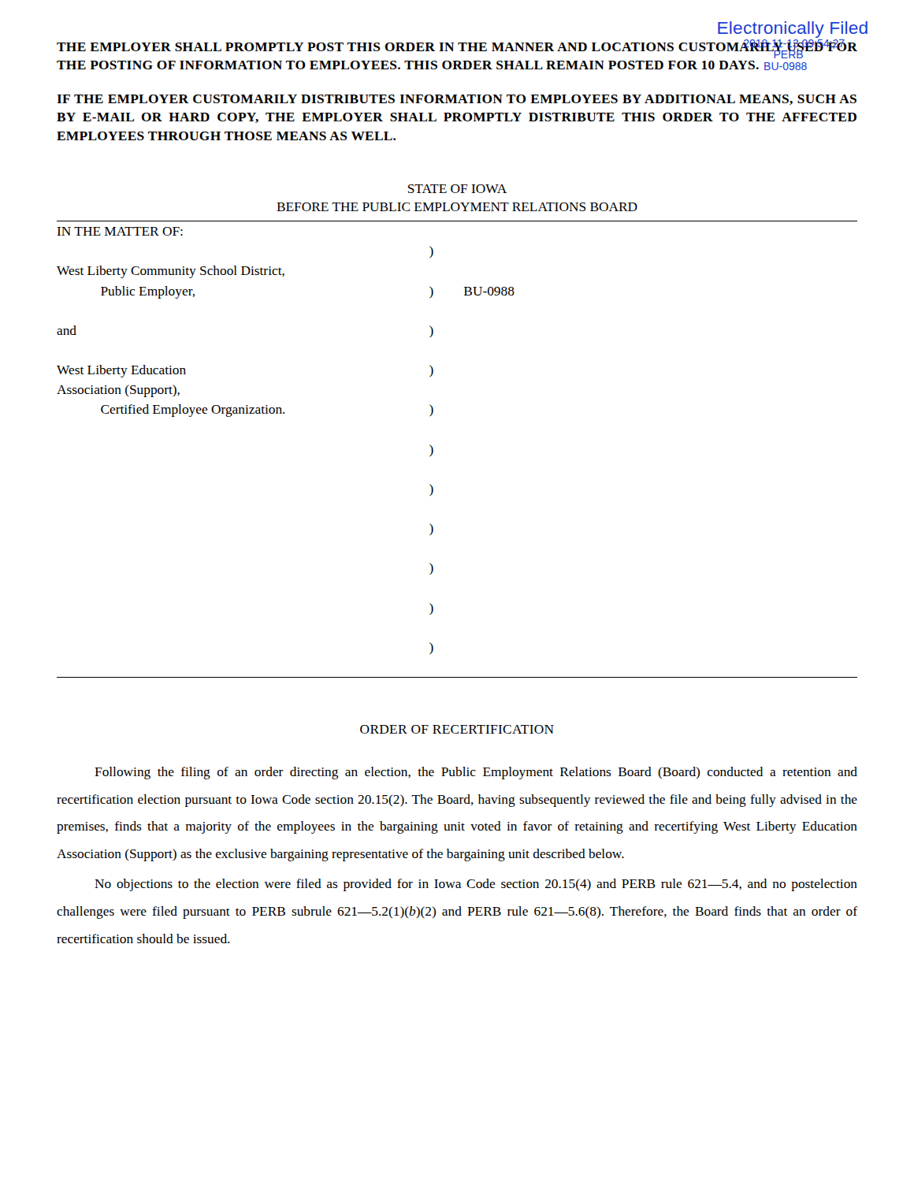Electronically Filed
2018-11-13 09:54:27
PERB
BU-0988
THE EMPLOYER SHALL PROMPTLY POST THIS ORDER IN THE MANNER AND LOCATIONS CUSTOMARILY USED FOR THE POSTING OF INFORMATION TO EMPLOYEES. THIS ORDER SHALL REMAIN POSTED FOR 10 DAYS.
IF THE EMPLOYER CUSTOMARILY DISTRIBUTES INFORMATION TO EMPLOYEES BY ADDITIONAL MEANS, SUCH AS BY E-MAIL OR HARD COPY, THE EMPLOYER SHALL PROMPTLY DISTRIBUTE THIS ORDER TO THE AFFECTED EMPLOYEES THROUGH THOSE MEANS AS WELL.
STATE OF IOWA
BEFORE THE PUBLIC EMPLOYMENT RELATIONS BOARD
| IN THE MATTER OF: West Liberty Community School District, Public Employer, and West Liberty Education Association (Support), Certified Employee Organization. | ) ) ) ) ) ) ) ) ) ) ) | BU-0988 |
ORDER OF RECERTIFICATION
Following the filing of an order directing an election, the Public Employment Relations Board (Board) conducted a retention and recertification election pursuant to Iowa Code section 20.15(2). The Board, having subsequently reviewed the file and being fully advised in the premises, finds that a majority of the employees in the bargaining unit voted in favor of retaining and recertifying West Liberty Education Association (Support) as the exclusive bargaining representative of the bargaining unit described below.
No objections to the election were filed as provided for in Iowa Code section 20.15(4) and PERB rule 621—5.4, and no postelection challenges were filed pursuant to PERB subrule 621—5.2(1)(b)(2) and PERB rule 621—5.6(8). Therefore, the Board finds that an order of recertification should be issued.